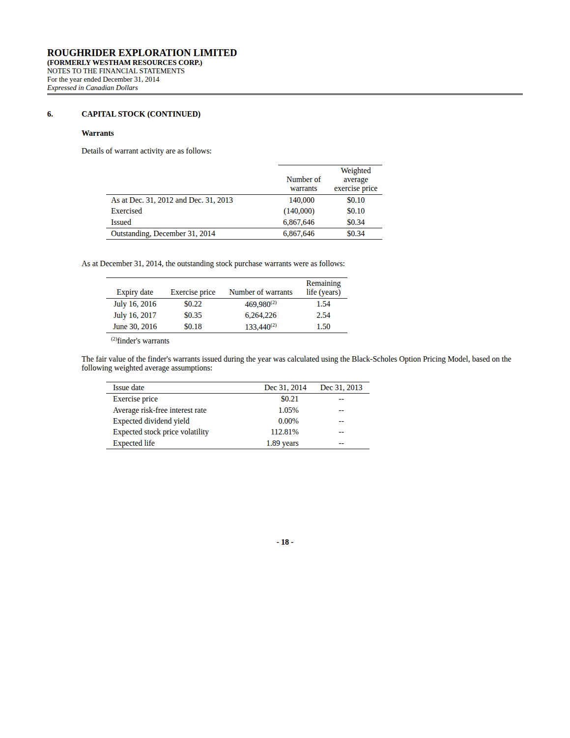ROUGHRIDER EXPLORATION LIMITED
(FORMERLY WESTHAM RESOURCES CORP.)
NOTES TO THE FINANCIAL STATEMENTS
For the year ended December 31, 2014
Expressed in Canadian Dollars
6. CAPITAL STOCK (CONTINUED)
Warrants
Details of warrant activity are as follows:
| | Number of warrants | Weighted average exercise price |
| --- | --- | --- |
| As at Dec. 31, 2012 and Dec. 31, 2013 | 140,000 | $0.10 |
| Exercised | (140,000) | $0.10 |
| Issued | 6,867,646 | $0.34 |
| Outstanding, December 31, 2014 | 6,867,646 | $0.34 |
As at December 31, 2014, the outstanding stock purchase warrants were as follows:
| Expiry date | Exercise price | Number of warrants | Remaining life (years) |
| --- | --- | --- | --- |
| July 16, 2016 | $0.22 | 469,980 (2) | 1.54 |
| July 16, 2017 | $0.35 | 6,264,226 | 2.54 |
| June 30, 2016 | $0.18 | 133,440 (2) | 1.50 |
(2)finder's warrants
The fair value of the finder's warrants issued during the year was calculated using the Black-Scholes Option Pricing Model, based on the following weighted average assumptions:
| Issue date | Dec 31, 2014 | Dec 31, 2013 |
| --- | --- | --- |
| Exercise price | $0.21 | -- |
| Average risk-free interest rate | 1.05% | -- |
| Expected dividend yield | 0.00% | -- |
| Expected stock price volatility | 112.81% | -- |
| Expected life | 1.89 years | -- |
- 18 -